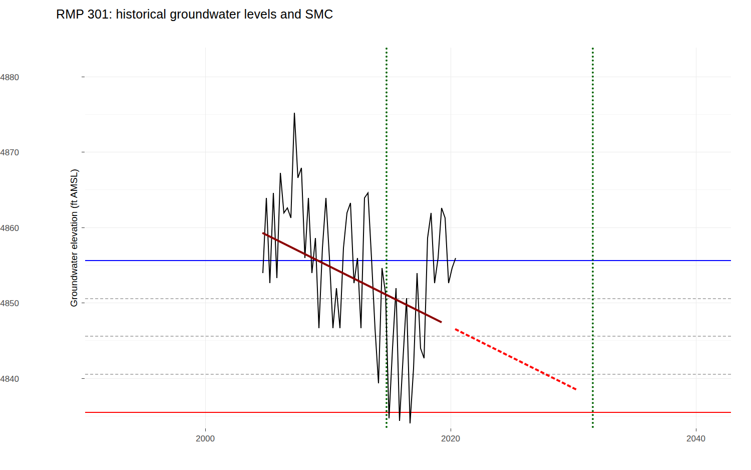RMP 301: historical groundwater levels and SMC
Groundwater elevation (ft AMSL)
4880
4870
4860
4850
4840
2000
2020
2040